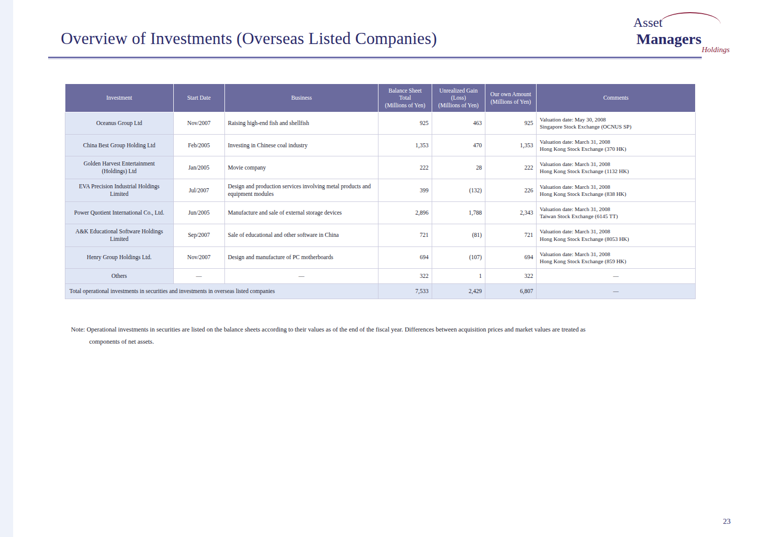Overview of Investments (Overseas Listed Companies)
Asset Managers
Holdings
| Investment | Start Date | Business | Balance Sheet Total (Millions of Yen) | Unrealized Gain (Loss) (Millions of Yen) | Our own Amount (Millions of Yen) | Comments |
| --- | --- | --- | --- | --- | --- | --- |
| Oceanus Group Ltd | Nov/2007 | Raising high-end fish and shellfish | 925 | 463 | 925 | Valuation date: May 30, 2008 Singapore Stock Exchange (OCNUS SP) |
| China Best Group Holding Ltd | Feb/2005 | Investing in Chinese coal industry | 1,353 | 470 | 1,353 | Valuation date: March 31, 2008 Hong Kong Stock Exchange (370 HK) |
| Golden Harvest Entertainment (Holdings) Ltd | Jan/2005 | Movie company | 222 | 28 | 222 | Valuation date: March 31, 2008 Hong Kong Stock Exchange (1132 HK) |
| EVA Precision Industrial Holdings Limited | Jul/2007 | Design and production services involving metal products and equipment modules | 399 | (132) | 226 | Valuation date: March 31, 2008 Hong Kong Stock Exchange (838 HK) |
| Power Quotient International Co., Ltd. | Jun/2005 | Manufacture and sale of external storage devices | 2,896 | 1,788 | 2,343 | Valuation date: March 31, 2008 Taiwan Stock Exchange (6145 TT) |
| A&K Educational Software Holdings Limited | Sep/2007 | Sale of educational and other software in China | 721 | (81) | 721 | Valuation date: March 31, 2008 Hong Kong Stock Exchange (8053 HK) |
| Henry Group Holdings Ltd. | Nov/2007 | Design and manufacture of PC motherboards | 694 | (107) | 694 | Valuation date: March 31, 2008 Hong Kong Stock Exchange (859 HK) |
| Others | — | — | 322 | 1 | 322 | — |
| Total operational investments in securities and investments in overseas listed companies | 7,533 | 2,429 | 6,807 | — |
Note: Operational investments in securities are listed on the balance sheets according to their values as of the end of the fiscal year. Differences between acquisition prices and market values are treated as components of net assets.
23